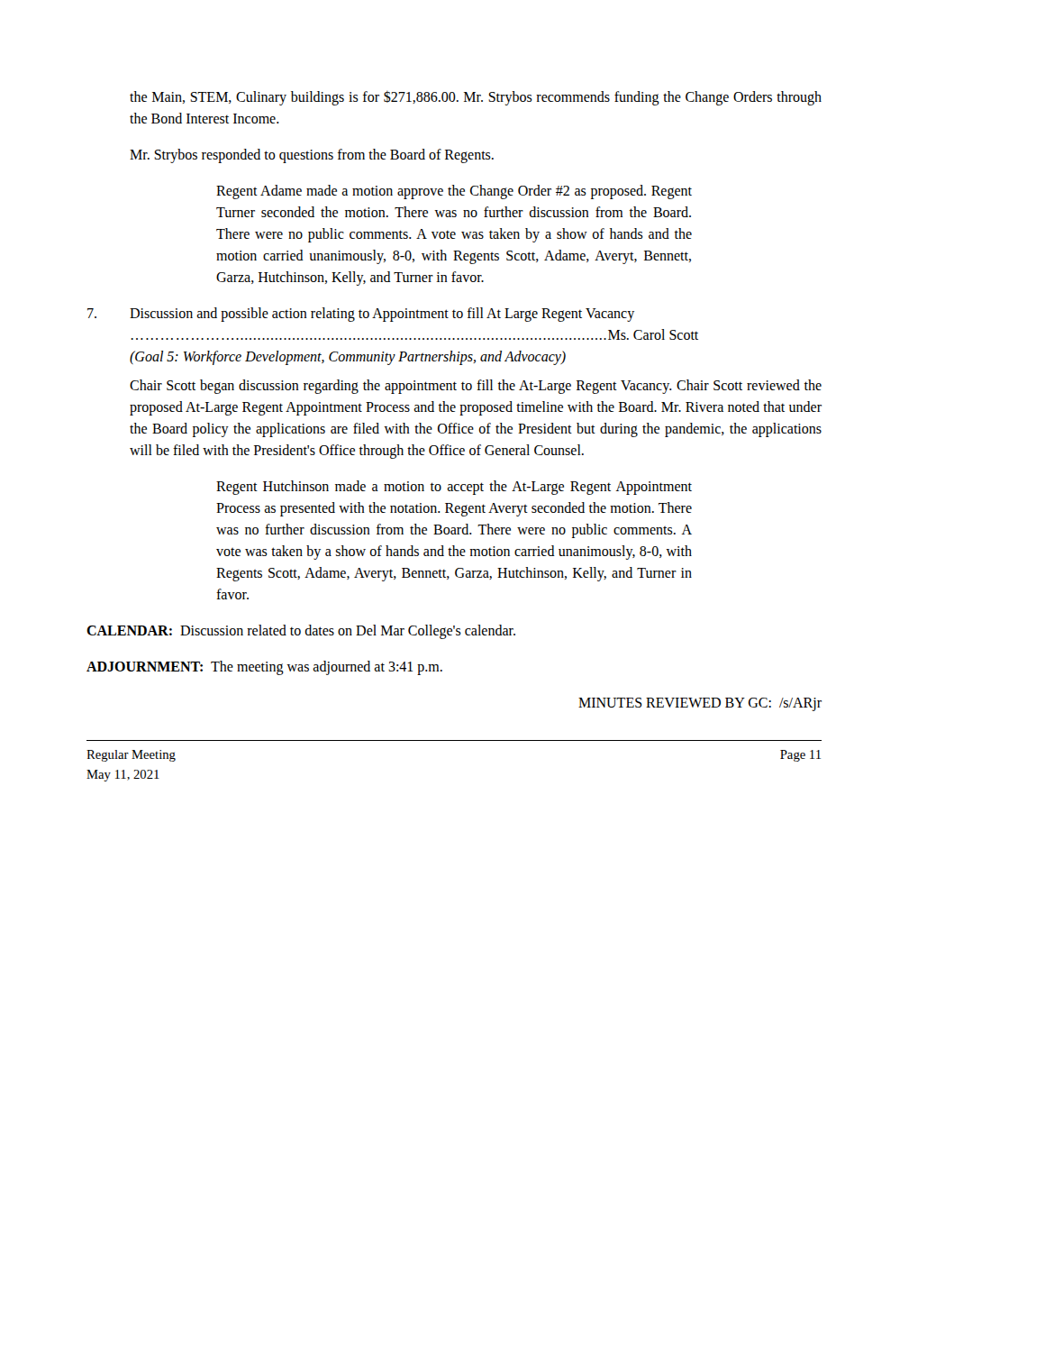the Main, STEM, Culinary buildings is for $271,886.00. Mr. Strybos recommends funding the Change Orders through the Bond Interest Income.
Mr. Strybos responded to questions from the Board of Regents.
Regent Adame made a motion approve the Change Order #2 as proposed. Regent Turner seconded the motion. There was no further discussion from the Board. There were no public comments. A vote was taken by a show of hands and the motion carried unanimously, 8-0, with Regents Scott, Adame, Averyt, Bennett, Garza, Hutchinson, Kelly, and Turner in favor.
7.
Discussion and possible action relating to Appointment to fill At Large Regent Vacancy
…………………...................................................................................... Ms. Carol Scott
(Goal 5: Workforce Development, Community Partnerships, and Advocacy)
Chair Scott began discussion regarding the appointment to fill the At-Large Regent Vacancy. Chair Scott reviewed the proposed At-Large Regent Appointment Process and the proposed timeline with the Board. Mr. Rivera noted that under the Board policy the applications are filed with the Office of the President but during the pandemic, the applications will be filed with the President's Office through the Office of General Counsel.
Regent Hutchinson made a motion to accept the At-Large Regent Appointment Process as presented with the notation. Regent Averyt seconded the motion. There was no further discussion from the Board. There were no public comments. A vote was taken by a show of hands and the motion carried unanimously, 8-0, with Regents Scott, Adame, Averyt, Bennett, Garza, Hutchinson, Kelly, and Turner in favor.
CALENDAR: Discussion related to dates on Del Mar College's calendar.
ADJOURNMENT: The meeting was adjourned at 3:41 p.m.
MINUTES REVIEWED BY GC: /s/ARjr
Regular Meeting
May 11, 2021
Page 11